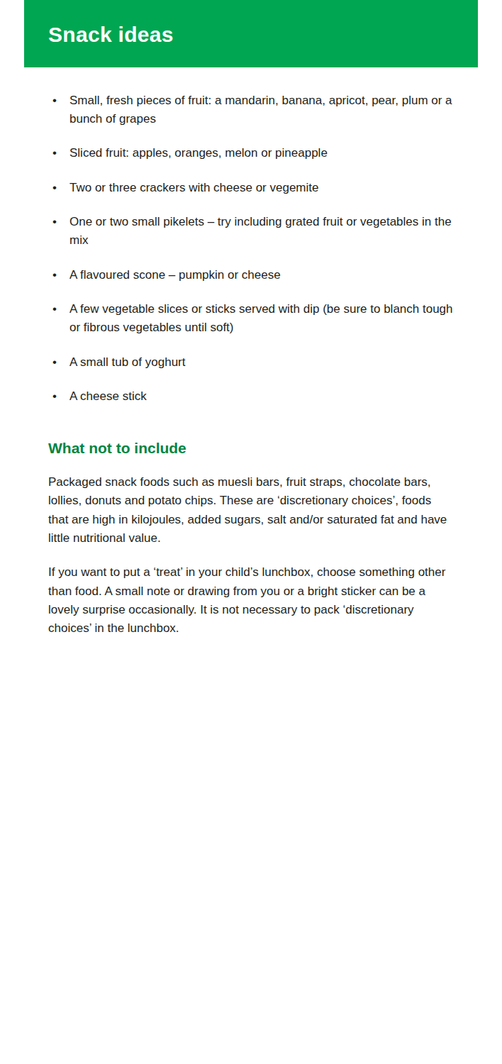Snack ideas
Small, fresh pieces of fruit: a mandarin, banana, apricot, pear, plum or a bunch of grapes
Sliced fruit: apples, oranges, melon or pineapple
Two or three crackers with cheese or vegemite
One or two small pikelets – try including grated fruit or vegetables in the mix
A flavoured scone – pumpkin or cheese
A few vegetable slices or sticks served with dip (be sure to blanch tough or fibrous vegetables until soft)
A small tub of yoghurt
A cheese stick
What not to include
Packaged snack foods such as muesli bars, fruit straps, chocolate bars, lollies, donuts and potato chips. These are ‘discretionary choices’, foods that are high in kilojoules, added sugars, salt and/or saturated fat and have little nutritional value.
If you want to put a ‘treat’ in your child’s lunchbox, choose something other than food. A small note or drawing from you or a bright sticker can be a lovely surprise occasionally. It is not necessary to pack ‘discretionary choices’ in the lunchbox.